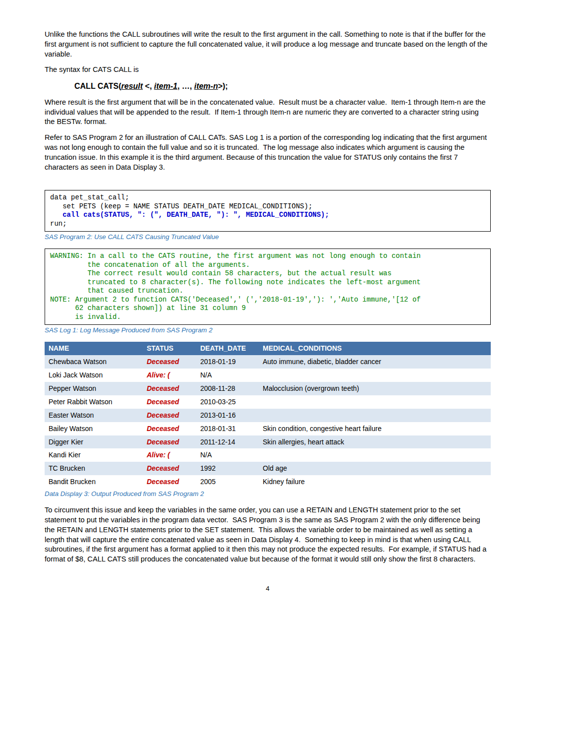Unlike the functions the CALL subroutines will write the result to the first argument in the call. Something to note is that if the buffer for the first argument is not sufficient to capture the full concatenated value, it will produce a log message and truncate based on the length of the variable.
The syntax for CATS CALL is
CALL CATS(result <, item-1, …, item-n>);
Where result is the first argument that will be in the concatenated value. Result must be a character value. Item-1 through Item-n are the individual values that will be appended to the result. If Item-1 through Item-n are numeric they are converted to a character string using the BESTw. format.
Refer to SAS Program 2 for an illustration of CALL CATs. SAS Log 1 is a portion of the corresponding log indicating that the first argument was not long enough to contain the full value and so it is truncated. The log message also indicates which argument is causing the truncation issue. In this example it is the third argument. Because of this truncation the value for STATUS only contains the first 7 characters as seen in Data Display 3.
data pet_stat_call; set PETS (keep = NAME STATUS DEATH_DATE MEDICAL_CONDITIONS); call cats(STATUS, ": (", DEATH_DATE, "): ", MEDICAL_CONDITIONS); run;
SAS Program 2: Use CALL CATS Causing Truncated Value
WARNING: In a call to the CATS routine, the first argument was not long enough to contain the concatenation of all the arguments. The correct result would contain 58 characters, but the actual result was truncated to 8 character(s). The following note indicates the left-most argument that caused truncation. NOTE: Argument 2 to function CATS('Deceased',' (','2018-01-19','): ','Auto immune,'[12 of 62 characters shown]) at line 31 column 9 is invalid.
SAS Log 1: Log Message Produced from SAS Program 2
| NAME | STATUS | DEATH_DATE | MEDICAL_CONDITIONS |
| --- | --- | --- | --- |
| Chewbaca Watson | Deceased | 2018-01-19 | Auto immune, diabetic, bladder cancer |
| Loki Jack Watson | Alive: ( | N/A | |
| Pepper Watson | Deceased | 2008-11-28 | Malocclusion (overgrown teeth) |
| Peter Rabbit Watson | Deceased | 2010-03-25 | |
| Easter Watson | Deceased | 2013-01-16 | |
| Bailey Watson | Deceased | 2018-01-31 | Skin condition, congestive heart failure |
| Digger Kier | Deceased | 2011-12-14 | Skin allergies, heart attack |
| Kandi Kier | Alive: ( | N/A | |
| TC Brucken | Deceased | 1992 | Old age |
| Bandit Brucken | Deceased | 2005 | Kidney failure |
Data Display 3: Output Produced from SAS Program 2
To circumvent this issue and keep the variables in the same order, you can use a RETAIN and LENGTH statement prior to the set statement to put the variables in the program data vector. SAS Program 3 is the same as SAS Program 2 with the only difference being the RETAIN and LENGTH statements prior to the SET statement. This allows the variable order to be maintained as well as setting a length that will capture the entire concatenated value as seen in Data Display 4. Something to keep in mind is that when using CALL subroutines, if the first argument has a format applied to it then this may not produce the expected results. For example, if STATUS had a format of $8, CALL CATS still produces the concatenated value but because of the format it would still only show the first 8 characters.
4